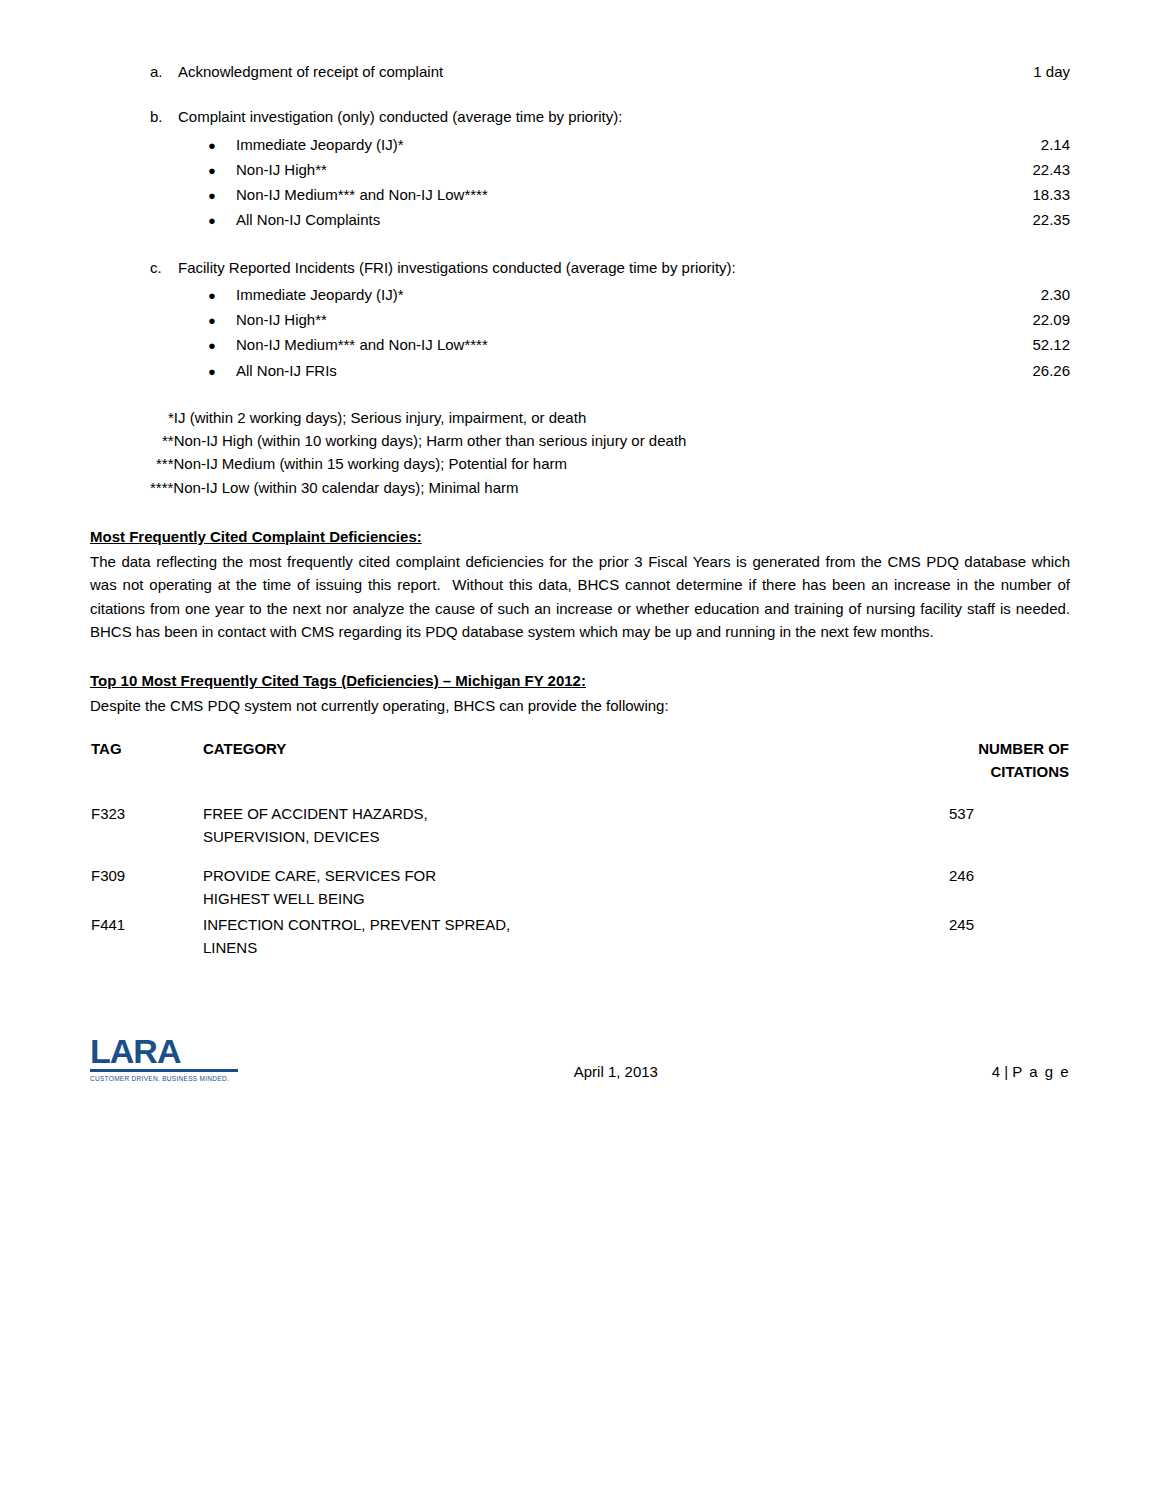a.
Acknowledgment of receipt of complaint 1 day
b.
Complaint investigation (only) conducted (average time by priority):
●Immediate Jeopardy (IJ)*2.14
●Non-IJ High**22.43
●Non-IJ Medium*** and Non-IJ Low****18.33
●All Non-IJ Complaints 22.35
c.
Facility Reported Incidents (FRI) investigations conducted (average time by priority):
●Immediate Jeopardy (IJ)*2.30
●Non-IJ High**22.09
●Non-IJ Medium*** and Non-IJ Low****52.12
●All Non-IJ FRIs 26.26
*IJ (within 2 working days); Serious injury, impairment, or death
**Non-IJ High (within 10 working days); Harm other than serious injury or death
***Non-IJ Medium (within 15 working days); Potential for harm
****Non-IJ Low (within 30 calendar days); Minimal harm
Most Frequently Cited Complaint Deficiencies:
The data reflecting the most frequently cited complaint deficiencies for the prior 3 Fiscal Years is generated from the CMS PDQ database which was not operating at the time of issuing this report. Without this data, BHCS cannot determine if there has been an increase in the number of citations from one year to the next nor analyze the cause of such an increase or whether education and training of nursing facility staff is needed. BHCS has been in contact with CMS regarding its PDQ database system which may be up and running in the next few months.
Top 10 Most Frequently Cited Tags (Deficiencies) – Michigan FY 2012:
Despite the CMS PDQ system not currently operating, BHCS can provide the following:
| TAG | CATEGORY | NUMBER OF CITATIONS |
| --- | --- | --- |
| F323 | FREE OF ACCIDENT HAZARDS, SUPERVISION, DEVICES | 537 |
| F309 | PROVIDE CARE, SERVICES FOR HIGHEST WELL BEING | 246 |
| F441 | INFECTION CONTROL, PREVENT SPREAD, LINENS | 245 |
LARA
CUSTOMER DRIVEN. BUSINESS MINDED.
April 1, 2013
4 | P a g e